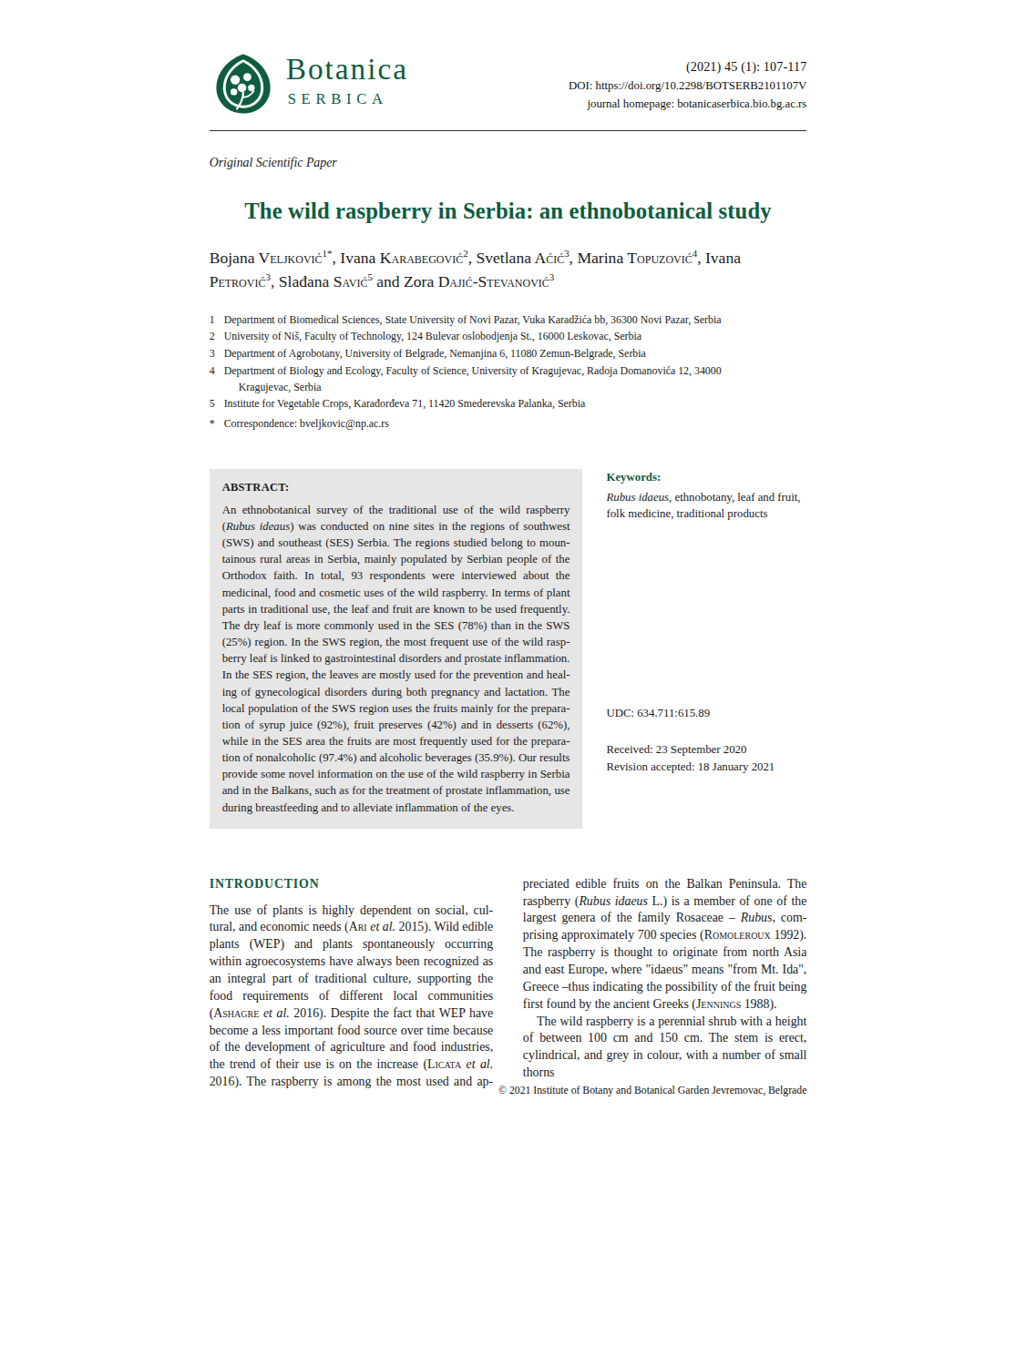Botanica
SERBICA
(2021) 45 (1): 107-117
DOI: https://doi.org/10.2298/BOTSERB2101107V
journal homepage: botanicaserbica.bio.bg.ac.rs
Original Scientific Paper
The wild raspberry in Serbia: an ethnobotanical study
Bojana Veljković1*, Ivana Karabegović2, Svetlana Aćić3, Marina Topuzović4, Ivana Petrović3, Slađana Savić5 and Zora Dajić-Stevanović3
1 Department of Biomedical Sciences, State University of Novi Pazar, Vuka Karadžića bb, 36300 Novi Pazar, Serbia
2 University of Niš, Faculty of Technology, 124 Bulevar oslobodjenja St., 16000 Leskovac, Serbia
3 Department of Agrobotany, University of Belgrade, Nemanjina 6, 11080 Zemun-Belgrade, Serbia
4 Department of Biology and Ecology, Faculty of Science, University of Kragujevac, Radoja Domanovića 12, 34000Kragujevac, Serbia
5 Institute for Vegetable Crops, Karađorđeva 71, 11420 Smederevska Palanka, Serbia
*Correspondence: bveljkovic@np.ac.rs
ABSTRACT:
An ethnobotanical survey of the traditional use of the wild raspberry (Rubus ideaus) was conducted on nine sites in the regions of southwest (SWS) and southeast (SES) Serbia. The regions studied belong to mountainous rural areas in Serbia, mainly populated by Serbian people of the Orthodox faith. In total, 93 respondents were interviewed about the medicinal, food and cosmetic uses of the wild raspberry. In terms of plant parts in traditional use, the leaf and fruit are known to be used frequently. The dry leaf is more commonly used in the SES (78%) than in the SWS (25%) region. In the SWS region, the most frequent use of the wild raspberry leaf is linked to gastrointestinal disorders and prostate inflammation. In the SES region, the leaves are mostly used for the prevention and healing of gynecological disorders during both pregnancy and lactation. The local population of the SWS region uses the fruits mainly for the preparation of syrup juice (92%), fruit preserves (42%) and in desserts (62%), while in the SES area the fruits are most frequently used for the preparation of nonalcoholic (97.4%) and alcoholic beverages (35.9%). Our results provide some novel information on the use of the wild raspberry in Serbia and in the Balkans, such as for the treatment of prostate inflammation, use during breastfeeding and to alleviate inflammation of the eyes.
Keywords:
Rubus idaeus, ethnobotany, leaf and fruit, folk medicine, traditional products
UDC: 634.711:615.89
Received: 23 September 2020
Revision accepted: 18 January 2021
INTRODUCTION
The use of plants is highly dependent on social, cultural, and economic needs (Ari et al. 2015). Wild edible plants (WEP) and plants spontaneously occurring within agroecosystems have always been recognized as an integral part of traditional culture, supporting the food requirements of different local communities (Ashagre et al. 2016). Despite the fact that WEP have become a less important food source over time because of the development of agriculture and food industries, the trend of their use is on the increase (Licata et al. 2016). The raspberry is among the most used and appreciated edible fruits on the Balkan Peninsula. The raspberry (Rubus idaeus L.) is a member of one of the largest genera of the family Rosaceae – Rubus, comprising approximately 700 species (Romoleroux 1992). The raspberry is thought to originate from north Asia and east Europe, where "idaeus" means "from Mt. Ida", Greece –thus indicating the possibility of the fruit being first found by the ancient Greeks (Jennings 1988).
The wild raspberry is a perennial shrub with a height of between 100 cm and 150 cm. The stem is erect, cylindrical, and grey in colour, with a number of small thorns
© 2021 Institute of Botany and Botanical Garden Jevremovac, Belgrade